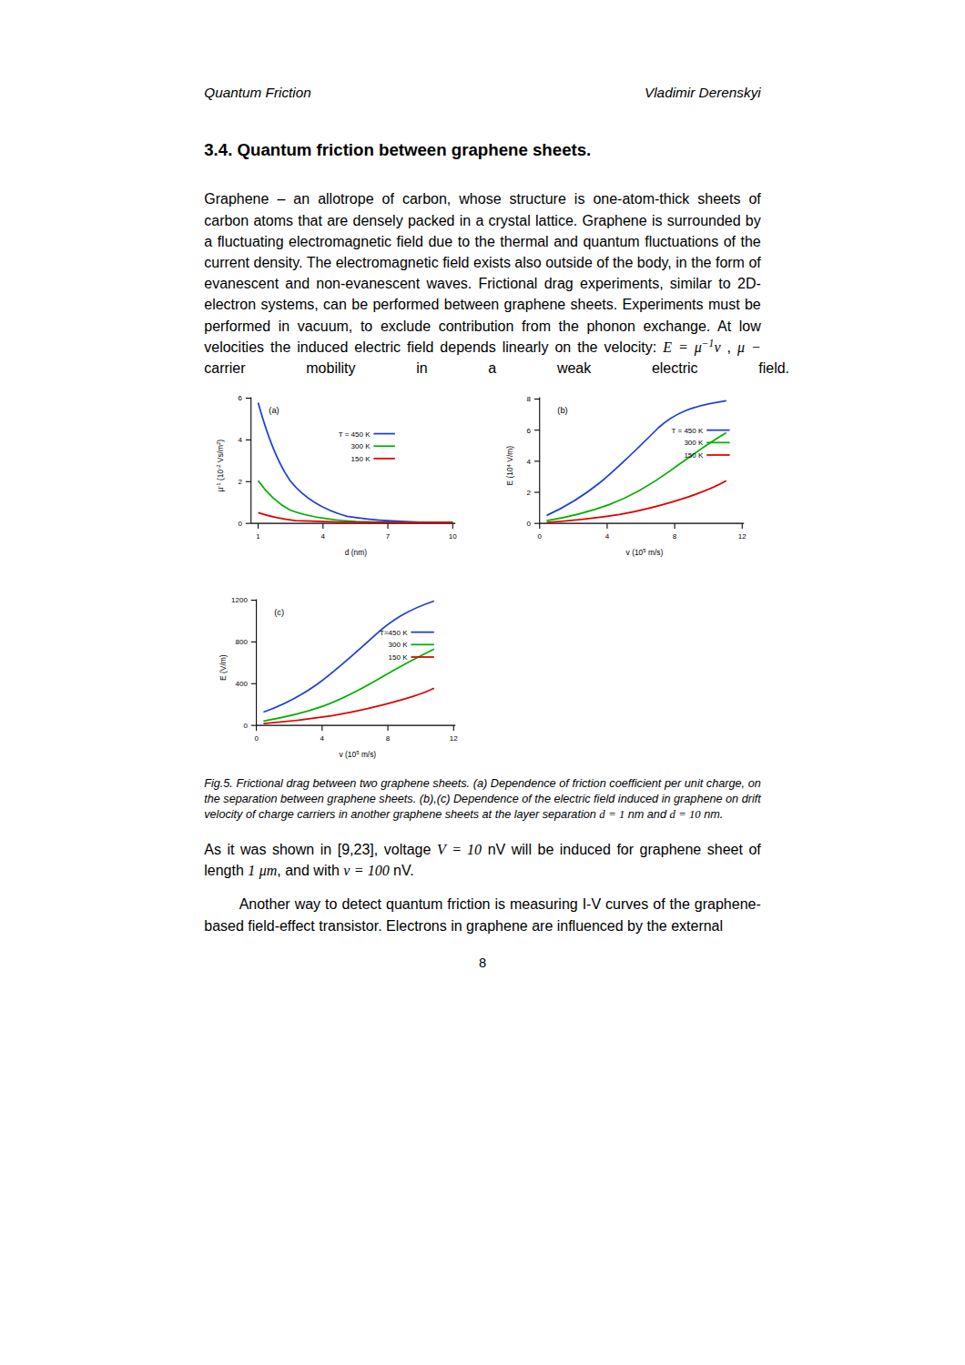Quantum Friction Vladimir Derenskyi
3.4. Quantum friction between graphene sheets.
Graphene – an allotrope of carbon, whose structure is one-atom-thick sheets of carbon atoms that are densely packed in a crystal lattice. Graphene is surrounded by a fluctuating electromagnetic field due to the thermal and quantum fluctuations of the current density. The electromagnetic field exists also outside of the body, in the form of evanescent and non-evanescent waves. Frictional drag experiments, similar to 2D-electron systems, can be performed between graphene sheets. Experiments must be performed in vacuum, to exclude contribution from the phonon exchange. At low velocities the induced electric field depends linearly on the velocity: E = μ−1v , μ − carrier mobility in a weak electric field.
0 2 4 6 1 4 7 10 d (nm) μ-1 (10-2 Vs/m2) (a) T = 450 K 300 K 150 K
0 2 4 6 8 0 4 8 12 v (105 m/s) E (104 V/m) (b) T = 450 K 300 K 150 K
0 400 800 1200 0 4 8 12 v (105 m/s) E (V/m) (c) T=450 K 300 K 150 K
Fig.5. Frictional drag between two graphene sheets. (a) Dependence of friction coefficient per unit charge, on the separation between graphene sheets. (b),(c) Dependence of the electric field induced in graphene on drift velocity of charge carriers in another graphene sheets at the layer separation d = 1 nm and d = 10 nm.
As it was shown in [9,23], voltage V = 10 nV will be induced for graphene sheet of length 1 μm, and with v = 100 nV.
Another way to detect quantum friction is measuring I-V curves of the graphene-based field-effect transistor. Electrons in graphene are influenced by the external
8